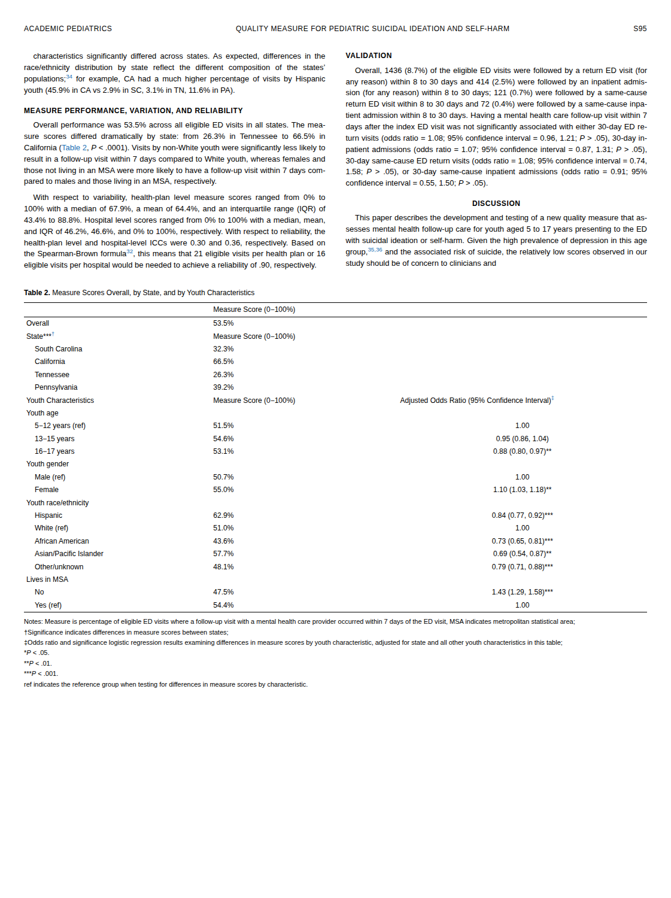Academic Pediatrics
Quality Measure for Pediatric Suicidal Ideation and Self-Harm
S95
characteristics significantly differed across states. As expected, differences in the race/ethnicity distribution by state reflect the different composition of the states’ populations;34 for example, CA had a much higher percentage of visits by Hispanic youth (45.9% in CA vs 2.9% in SC, 3.1% in TN, 11.6% in PA).
Measure Performance, Variation, and Reliability
Overall performance was 53.5% across all eligible ED visits in all states. The measure scores differed dramatically by state: from 26.3% in Tennessee to 66.5% in California (Table 2, P < .0001). Visits by non-White youth were significantly less likely to result in a follow-up visit within 7 days compared to White youth, whereas females and those not living in an MSA were more likely to have a follow-up visit within 7 days compared to males and those living in an MSA, respectively.
With respect to variability, health-plan level measure scores ranged from 0% to 100% with a median of 67.9%, a mean of 64.4%, and an interquartile range (IQR) of 43.4% to 88.8%. Hospital level scores ranged from 0% to 100% with a median, mean, and IQR of 46.2%, 46.6%, and 0% to 100%, respectively. With respect to reliability, the health-plan level and hospital-level ICCs were 0.30 and 0.36, respectively. Based on the Spearman-Brown formula32, this means that 21 eligible visits per health plan or 16 eligible visits per hospital would be needed to achieve a reliability of .90, respectively.
Validation
Overall, 1436 (8.7%) of the eligible ED visits were followed by a return ED visit (for any reason) within 8 to 30 days and 414 (2.5%) were followed by an inpatient admission (for any reason) within 8 to 30 days; 121 (0.7%) were followed by a same-cause return ED visit within 8 to 30 days and 72 (0.4%) were followed by a same-cause inpatient admission within 8 to 30 days. Having a mental health care follow-up visit within 7 days after the index ED visit was not significantly associated with either 30-day ED return visits (odds ratio = 1.08; 95% confidence interval = 0.96, 1.21; P > .05), 30-day inpatient admissions (odds ratio = 1.07; 95% confidence interval = 0.87, 1.31; P > .05), 30-day same-cause ED return visits (odds ratio = 1.08; 95% confidence interval = 0.74, 1.58; P > .05), or 30-day same-cause inpatient admissions (odds ratio = 0.91; 95% confidence interval = 0.55, 1.50; P > .05).
Discussion
This paper describes the development and testing of a new quality measure that assesses mental health follow-up care for youth aged 5 to 17 years presenting to the ED with suicidal ideation or self-harm. Given the high prevalence of depression in this age group,35,36 and the associated risk of suicide, the relatively low scores observed in our study should be of concern to clinicians and
Table 2. Measure Scores Overall, by State, and by Youth Characteristics
| | Measure Score (0−100%) | |
| --- | --- | --- |
| Overall | 53.5% | |
| State*** † | Measure Score (0−100%) | |
| South Carolina | 32.3% | |
| California | 66.5% | |
| Tennessee | 26.3% | |
| Pennsylvania | 39.2% | |
| Youth Characteristics | Measure Score (0−100%) | Adjusted Odds Ratio (95% Confidence Interval) ‡ |
| Youth age | | |
| 5−12 years (ref) | 51.5% | 1.00 |
| 13−15 years | 54.6% | 0.95 (0.86, 1.04) |
| 16−17 years | 53.1% | 0.88 (0.80, 0.97)** |
| Youth gender | | |
| Male (ref) | 50.7% | 1.00 |
| Female | 55.0% | 1.10 (1.03, 1.18)** |
| Youth race/ethnicity | | |
| Hispanic | 62.9% | 0.84 (0.77, 0.92)*** |
| White (ref) | 51.0% | 1.00 |
| African American | 43.6% | 0.73 (0.65, 0.81)*** |
| Asian/Pacific Islander | 57.7% | 0.69 (0.54, 0.87)** |
| Other/unknown | 48.1% | 0.79 (0.71, 0.88)*** |
| Lives in MSA | | |
| No | 47.5% | 1.43 (1.29, 1.58)*** |
| Yes (ref) | 54.4% | 1.00 |
Notes: Measure is percentage of eligible ED visits where a follow-up visit with a mental health care provider occurred within 7 days of the ED visit, MSA indicates metropolitan statistical area;
†Significance indicates differences in measure scores between states;
‡Odds ratio and significance logistic regression results examining differences in measure scores by youth characteristic, adjusted for state and all other youth characteristics in this table;
*P < .05.
**P < .01.
***P < .001.
ref indicates the reference group when testing for differences in measure scores by characteristic.